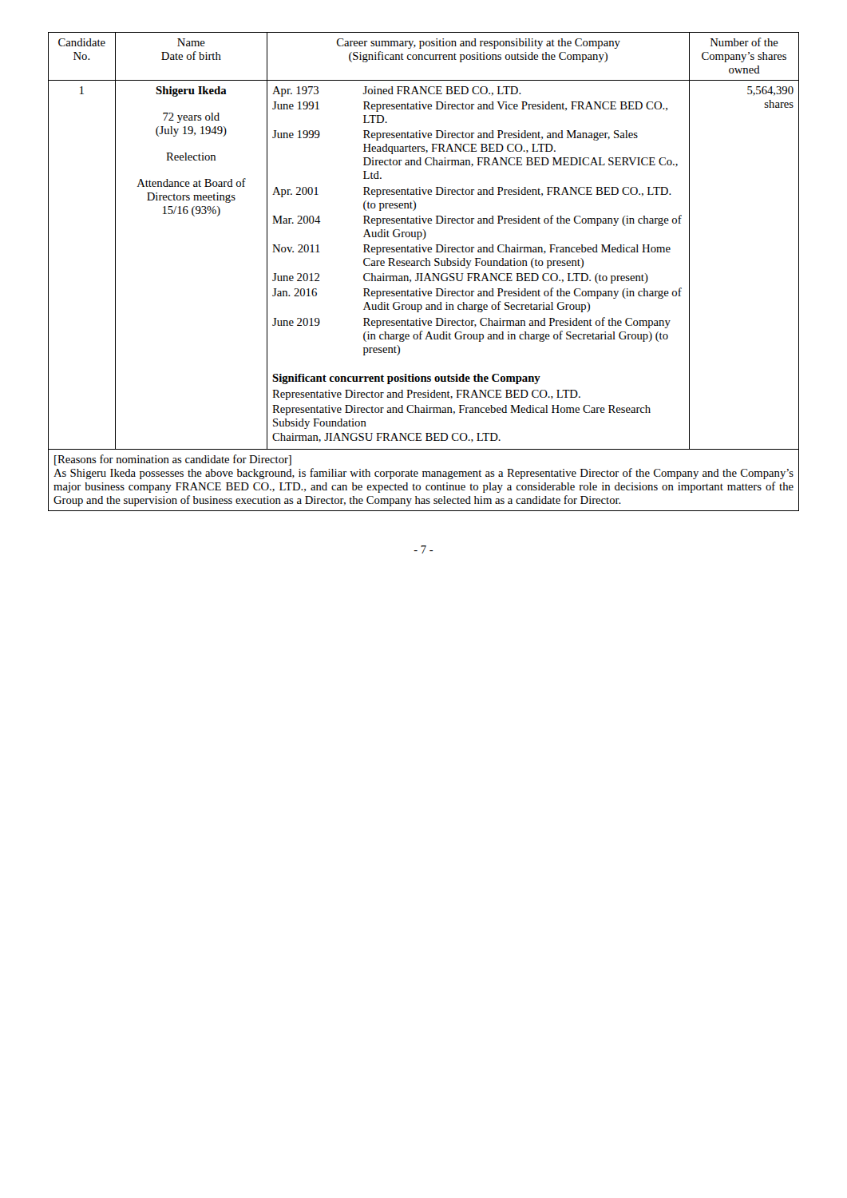| Candidate No. | Name Date of birth | Career summary, position and responsibility at the Company (Significant concurrent positions outside the Company) | Number of the Company’s shares owned |
| --- | --- | --- | --- |
| 1 | Shigeru Ikeda 72 years old (July 19, 1949) Reelection Attendance at Board of Directors meetings 15/16 (93%) | / Apr. 1973 / Joined FRANCE BED CO., LTD. / / June 1991 / Representative Director and Vice President, FRANCE BED CO., LTD. / / June 1999 / Representative Director and President, and Manager, Sales Headquarters, FRANCE BED CO., LTD. Director and Chairman, FRANCE BED MEDICAL SERVICE Co., Ltd. / / Apr. 2001 / Representative Director and President, FRANCE BED CO., LTD. (to present) / / Mar. 2004 / Representative Director and President of the Company (in charge of Audit Group) / / Nov. 2011 / Representative Director and Chairman, Francebed Medical Home Care Research Subsidy Foundation (to present) / / June 2012 / Chairman, JIANGSU FRANCE BED CO., LTD. (to present) / / Jan. 2016 / Representative Director and President of the Company (in charge of Audit Group and in charge of Secretarial Group) / / June 2019 / Representative Director, Chairman and President of the Company (in charge of Audit Group and in charge of Secretarial Group) (to present) / Significant concurrent positions outside the Company Representative Director and President, FRANCE BED CO., LTD. Representative Director and Chairman, Francebed Medical Home Care Research Subsidy Foundation Chairman, JIANGSU FRANCE BED CO., LTD. | 5,564,390 shares |
| [Reasons for nomination as candidate for Director] As Shigeru Ikeda possesses the above background, is familiar with corporate management as a Representative Director of the Company and the Company’s major business company FRANCE BED CO., LTD., and can be expected to continue to play a considerable role in decisions on important matters of the Group and the supervision of business execution as a Director, the Company has selected him as a candidate for Director. |
- 7 -